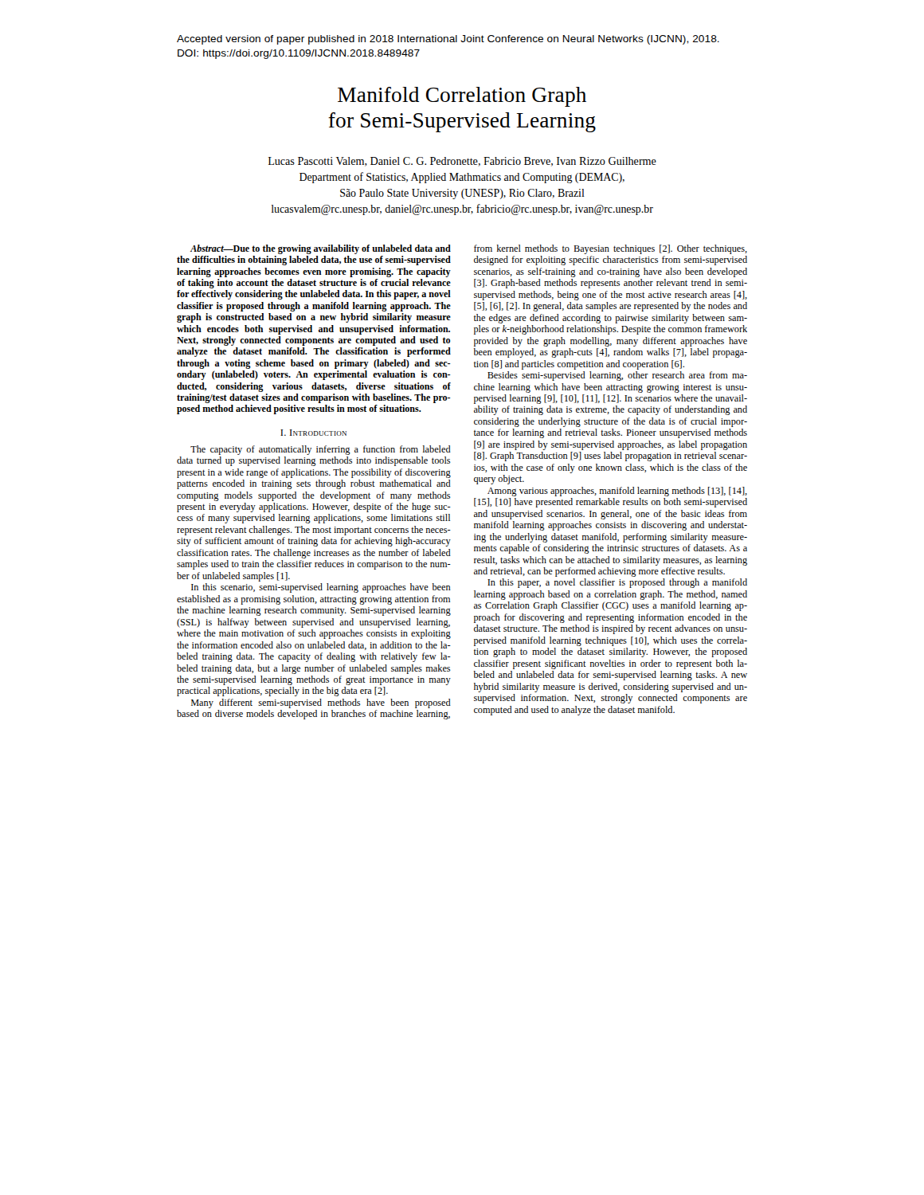Accepted version of paper published in 2018 International Joint Conference on Neural Networks (IJCNN), 2018. DOI: https://doi.org/10.1109/IJCNN.2018.8489487
Manifold Correlation Graph
for Semi-Supervised Learning
Lucas Pascotti Valem, Daniel C. G. Pedronette, Fabricio Breve, Ivan Rizzo Guilherme
Department of Statistics, Applied Mathmatics and Computing (DEMAC),
São Paulo State University (UNESP), Rio Claro, Brazil
lucasvalem@rc.unesp.br, daniel@rc.unesp.br, fabricio@rc.unesp.br, ivan@rc.unesp.br
Abstract—Due to the growing availability of unlabeled data and the difficulties in obtaining labeled data, the use of semi-supervised learning approaches becomes even more promising. The capacity of taking into account the dataset structure is of crucial relevance for effectively considering the unlabeled data. In this paper, a novel classifier is proposed through a manifold learning approach. The graph is constructed based on a new hybrid similarity measure which encodes both supervised and unsupervised information. Next, strongly connected components are computed and used to analyze the dataset manifold. The classification is performed through a voting scheme based on primary (labeled) and secondary (unlabeled) voters. An experimental evaluation is conducted, considering various datasets, diverse situations of training/test dataset sizes and comparison with baselines. The proposed method achieved positive results in most of situations.
I. Introduction
The capacity of automatically inferring a function from labeled data turned up supervised learning methods into indispensable tools present in a wide range of applications. The possibility of discovering patterns encoded in training sets through robust mathematical and computing models supported the development of many methods present in everyday applications. However, despite of the huge success of many supervised learning applications, some limitations still represent relevant challenges. The most important concerns the necessity of sufficient amount of training data for achieving high-accuracy classification rates. The challenge increases as the number of labeled samples used to train the classifier reduces in comparison to the number of unlabeled samples [1].
In this scenario, semi-supervised learning approaches have been established as a promising solution, attracting growing attention from the machine learning research community. Semi-supervised learning (SSL) is halfway between supervised and unsupervised learning, where the main motivation of such approaches consists in exploiting the information encoded also on unlabeled data, in addition to the labeled training data. The capacity of dealing with relatively few labeled training data, but a large number of unlabeled samples makes the semi-supervised learning methods of great importance in many practical applications, specially in the big data era [2].
Many different semi-supervised methods have been proposed based on diverse models developed in branches of machine learning, from kernel methods to Bayesian techniques [2]. Other techniques, designed for exploiting specific characteristics from semi-supervised scenarios, as self-training and co-training have also been developed [3]. Graph-based methods represents another relevant trend in semi-supervised methods, being one of the most active research areas [4], [5], [6], [2]. In general, data samples are represented by the nodes and the edges are defined according to pairwise similarity between samples or k-neighborhood relationships. Despite the common framework provided by the graph modelling, many different approaches have been employed, as graph-cuts [4], random walks [7], label propagation [8] and particles competition and cooperation [6].
Besides semi-supervised learning, other research area from machine learning which have been attracting growing interest is unsupervised learning [9], [10], [11], [12]. In scenarios where the unavailability of training data is extreme, the capacity of understanding and considering the underlying structure of the data is of crucial importance for learning and retrieval tasks. Pioneer unsupervised methods [9] are inspired by semi-supervised approaches, as label propagation [8]. Graph Transduction [9] uses label propagation in retrieval scenarios, with the case of only one known class, which is the class of the query object.
Among various approaches, manifold learning methods [13], [14], [15], [10] have presented remarkable results on both semi-supervised and unsupervised scenarios. In general, one of the basic ideas from manifold learning approaches consists in discovering and understating the underlying dataset manifold, performing similarity measurements capable of considering the intrinsic structures of datasets. As a result, tasks which can be attached to similarity measures, as learning and retrieval, can be performed achieving more effective results.
In this paper, a novel classifier is proposed through a manifold learning approach based on a correlation graph. The method, named as Correlation Graph Classifier (CGC) uses a manifold learning approach for discovering and representing information encoded in the dataset structure. The method is inspired by recent advances on unsupervised manifold learning techniques [10], which uses the correlation graph to model the dataset similarity. However, the proposed classifier present significant novelties in order to represent both labeled and unlabeled data for semi-supervised learning tasks. A new hybrid similarity measure is derived, considering supervised and unsupervised information. Next, strongly connected components are computed and used to analyze the dataset manifold.